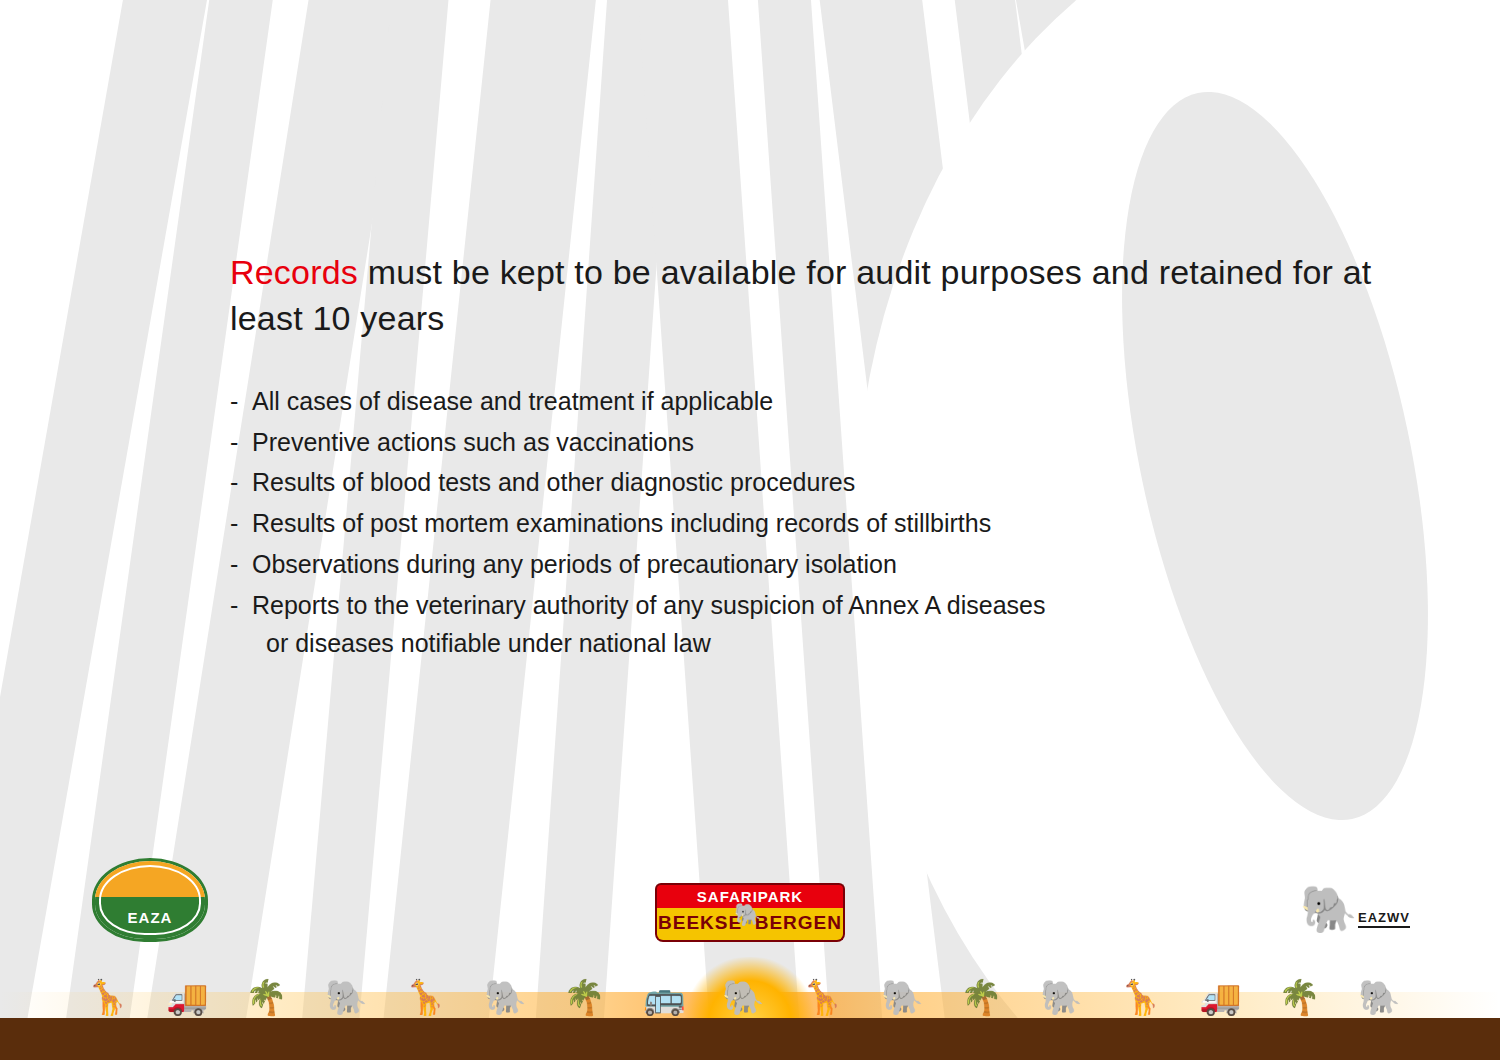Records must be kept to be available for audit purposes and retained for at least 10 years
All cases of disease and treatment if applicable
Preventive actions such as vaccinations
Results of blood tests and other diagnostic procedures
Results of post mortem examinations including records of stillbirths
Observations during any periods of precautionary isolation
Reports to the veterinary authority of any suspicion of Annex A diseasesor diseases notifiable under national law
EAZA
SAFARIPARK
🐘 BEEKSE BERGEN
🐘 EAZWV
🦒 🚚 🌴 🐘 🦒 🐘 🌴 🚌 🐘 🦒 🐘 🌴 🐘 🦒 🚚 🌴 🐘